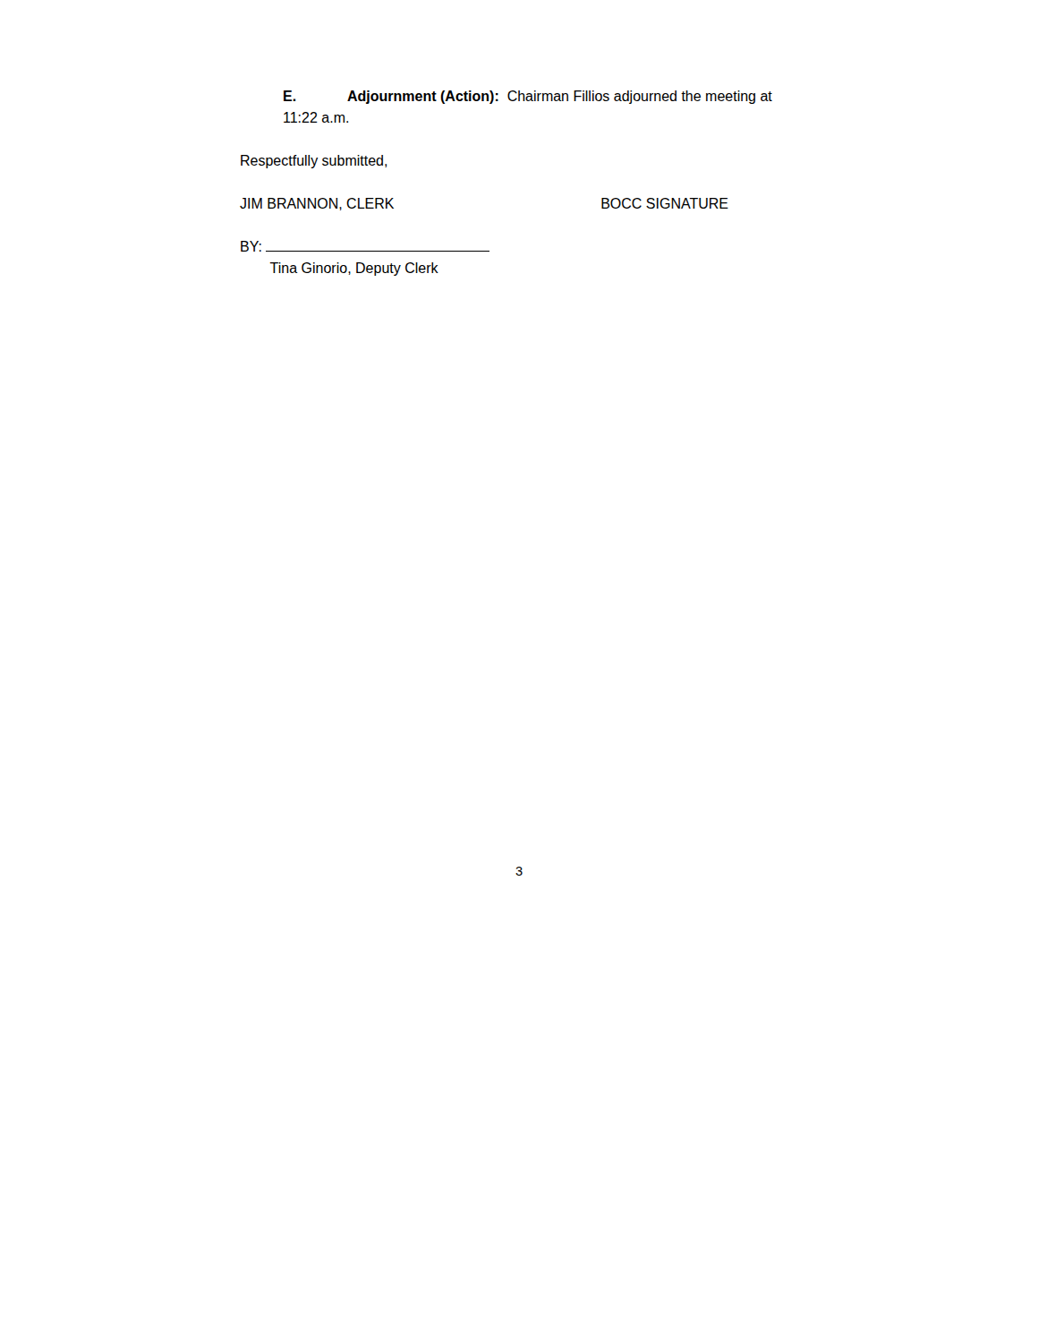E. Adjournment (Action): Chairman Fillios adjourned the meeting at 11:22 a.m.
Respectfully submitted,
JIM BRANNON, CLERK
BOCC SIGNATURE
BY:
Tina Ginorio, Deputy Clerk
3